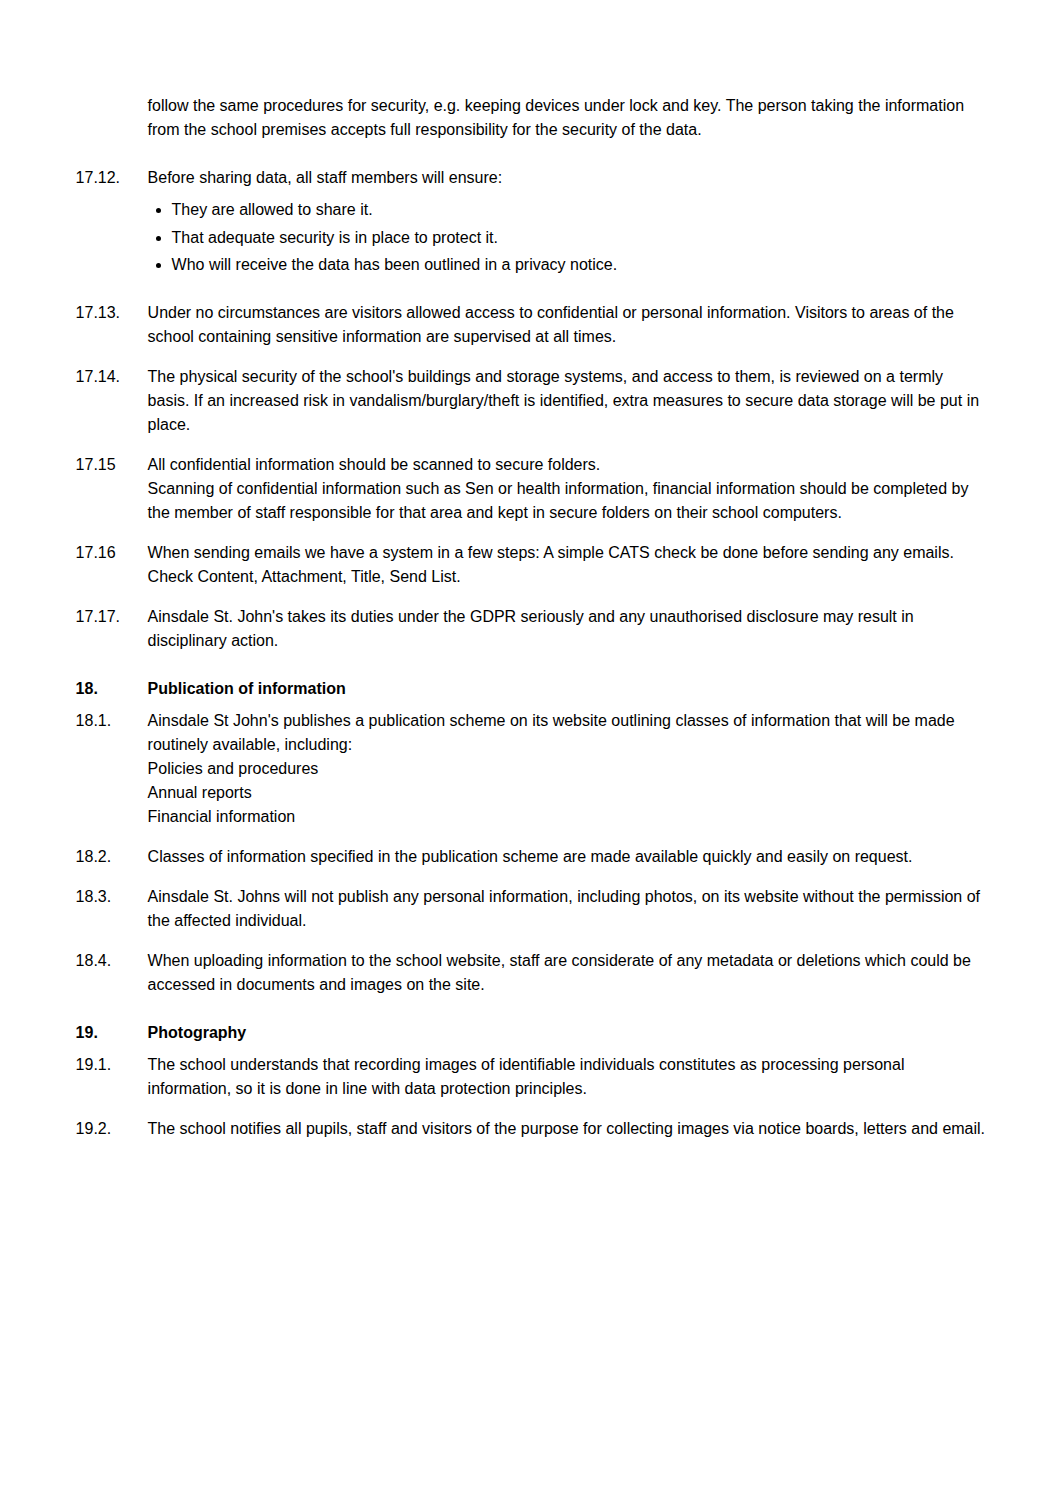follow the same procedures for security, e.g. keeping devices under lock and key. The person taking the information from the school premises accepts full responsibility for the security of the data.
17.12.
Before sharing data, all staff members will ensure:
They are allowed to share it.
That adequate security is in place to protect it.
Who will receive the data has been outlined in a privacy notice.
17.13.
Under no circumstances are visitors allowed access to confidential or personal information. Visitors to areas of the school containing sensitive information are supervised at all times.
17.14.
The physical security of the school's buildings and storage systems, and access to them, is reviewed on a termly basis. If an increased risk in vandalism/burglary/theft is identified, extra measures to secure data storage will be put in place.
17.15
All confidential information should be scanned to secure folders.
Scanning of confidential information such as Sen or health information, financial information should be completed by the member of staff responsible for that area and kept in secure folders on their school computers.
17.16
When sending emails we have a system in a few steps: A simple CATS check be done before sending any emails. Check Content, Attachment, Title, Send List.
17.17.
Ainsdale St. John's takes its duties under the GDPR seriously and any unauthorised disclosure may result in disciplinary action.
18. Publication of information
18.1.
Ainsdale St John's publishes a publication scheme on its website outlining classes of information that will be made routinely available, including:
Policies and procedures
Annual reports
Financial information
18.2.
Classes of information specified in the publication scheme are made available quickly and easily on request.
18.3.
Ainsdale St. Johns will not publish any personal information, including photos, on its website without the permission of the affected individual.
18.4.
When uploading information to the school website, staff are considerate of any metadata or deletions which could be accessed in documents and images on the site.
19. Photography
19.1.
The school understands that recording images of identifiable individuals constitutes as processing personal information, so it is done in line with data protection principles.
19.2.
The school notifies all pupils, staff and visitors of the purpose for collecting images via notice boards, letters and email.